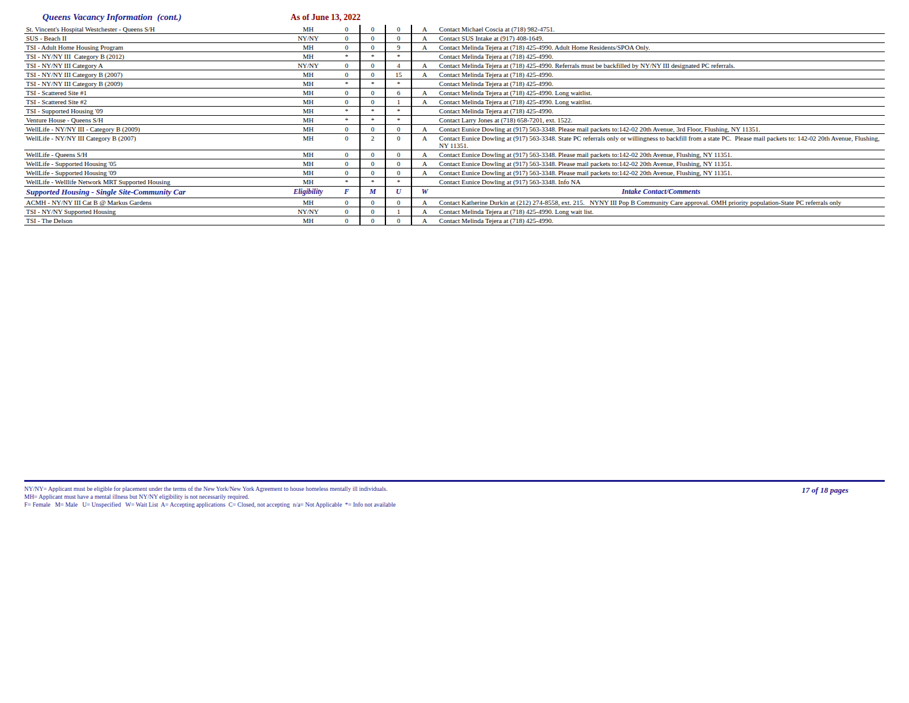Queens Vacancy Information (cont.) As of June 13, 2022
| St. Vincent's Hospital Westchester - Queens S/H | MH | 0 | 0 | 0 | A | Contact Michael Coscia at (718) 982-4751. |
| SUS - Beach II | NY/NY | 0 | 0 | 0 | A | Contact SUS Intake at (917) 408-1649. |
| TSI - Adult Home Housing Program | MH | 0 | 0 | 9 | A | Contact Melinda Tejera at (718) 425-4990. Adult Home Residents/SPOA Only. |
| TSI - NY/NY III Category B (2012) | MH | * | * | * | | Contact Melinda Tejera at (718) 425-4990. |
| TSI - NY/NY III Category A | NY/NY | 0 | 0 | 4 | A | Contact Melinda Tejera at (718) 425-4990. Referrals must be backfilled by NY/NY III designated PC referrals. |
| TSI - NY/NY III Category B (2007) | MH | 0 | 0 | 15 | A | Contact Melinda Tejera at (718) 425-4990. |
| TSI - NY/NY III Category B (2009) | MH | * | * | * | | Contact Melinda Tejera at (718) 425-4990. |
| TSI - Scattered Site #1 | MH | 0 | 0 | 6 | A | Contact Melinda Tejera at (718) 425-4990. Long waitlist. |
| TSI - Scattered Site #2 | MH | 0 | 0 | 1 | A | Contact Melinda Tejera at (718) 425-4990. Long waitlist. |
| TSI - Supported Housing '09 | MH | * | * | * | | Contact Melinda Tejera at (718) 425-4990. |
| Venture House - Queens S/H | MH | * | * | * | | Contact Larry Jones at (718) 658-7201, ext. 1522. |
| WellLife - NY/NY III - Category B (2009) | MH | 0 | 0 | 0 | A | Contact Eunice Dowling at (917) 563-3348. Please mail packets to:142-02 20th Avenue, 3rd Floor, Flushing, NY 11351. |
| WellLife - NY/NY III Category B (2007) | MH | 0 | 2 | 0 | A | Contact Eunice Dowling at (917) 563-3348. State PC referrals only or willingness to backfill from a state PC. Please mail packets to: 142-02 20th Avenue, Flushing, NY 11351. |
| WellLife - Queens S/H | MH | 0 | 0 | 0 | A | Contact Eunice Dowling at (917) 563-3348. Please mail packets to:142-02 20th Avenue, Flushing, NY 11351. |
| WellLife - Supported Housing '05 | MH | 0 | 0 | 0 | A | Contact Eunice Dowling at (917) 563-3348. Please mail packets to:142-02 20th Avenue, Flushing, NY 11351. |
| WellLife - Supported Housing '09 | MH | 0 | 0 | 0 | A | Contact Eunice Dowling at (917) 563-3348. Please mail packets to:142-02 20th Avenue, Flushing, NY 11351. |
| WellLife - Welllife Network MRT Supported Housing | MH | * | * | * | | Contact Eunice Dowling at (917) 563-3348. Info NA |
| Supported Housing - Single Site-Community Car | Eligibility | F | M | U | W | Intake Contact/Comments |
| ACMH - NY/NY III Cat B @ Markus Gardens | MH | 0 | 0 | 0 | A | Contact Katherine Durkin at (212) 274-8558, ext. 215. NYNY III Pop B Community Care approval. OMH priority population-State PC referrals only |
| TSI - NY/NY Supported Housing | NY/NY | 0 | 0 | 1 | A | Contact Melinda Tejera at (718) 425-4990. Long wait list. |
| TSI - The Delson | MH | 0 | 0 | 0 | A | Contact Melinda Tejera at (718) 425-4990. |
17 of 18 pages
NY/NY= Applicant must be eligible for placement under the terms of the New York/New York Agreement to house homeless mentally ill individuals.
MH= Applicant must have a mental illness but NY/NY eligibility is not necessarily required.
F= Female M= Male U= Unspecified W= Wait List A= Accepting applications C= Closed, not accepting n/a= Not Applicable *= Info not available